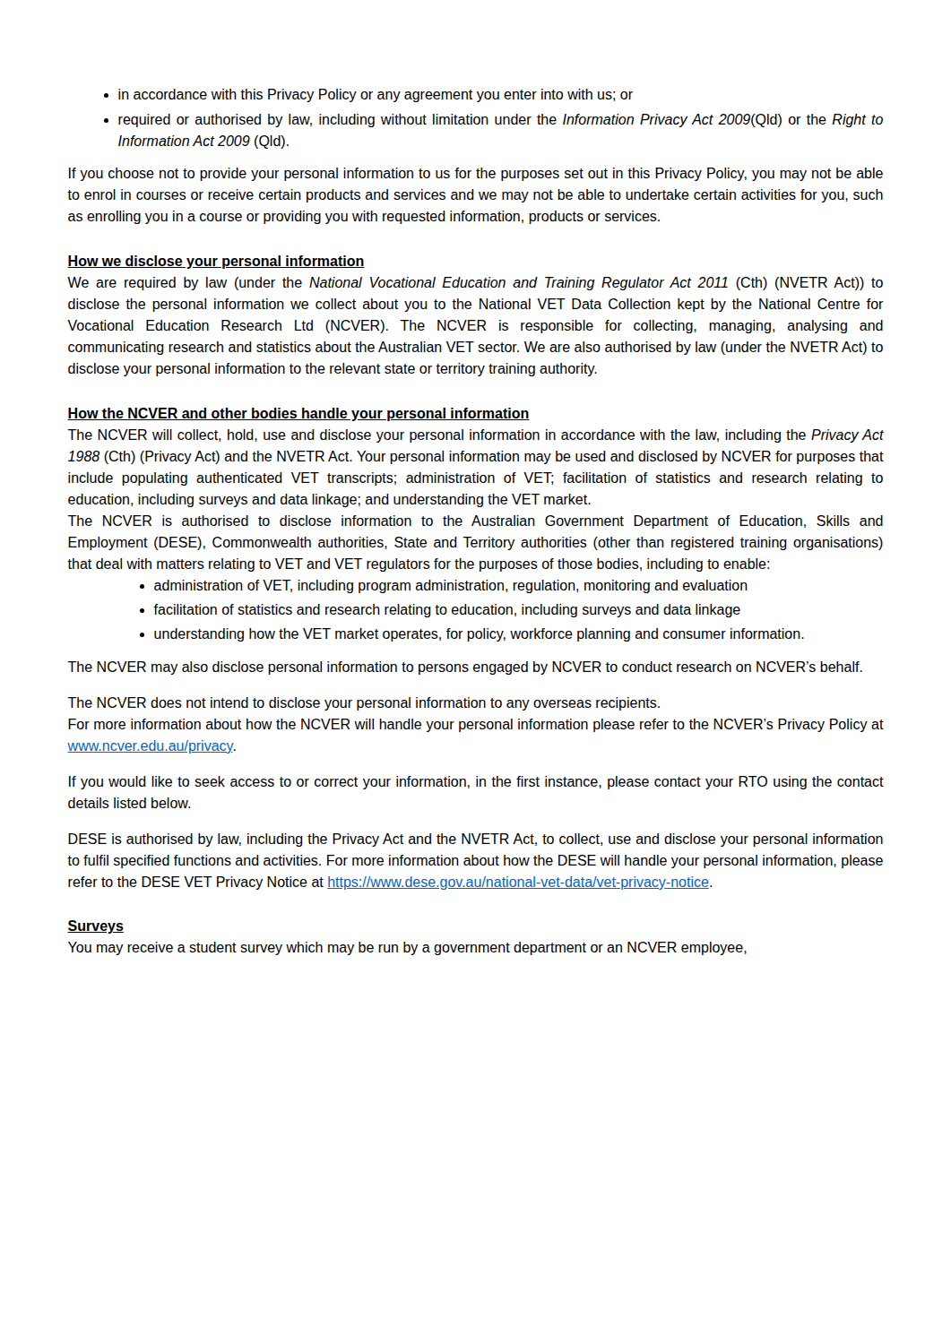in accordance with this Privacy Policy or any agreement you enter into with us; or
required or authorised by law, including without limitation under the Information Privacy Act 2009(Qld) or the Right to Information Act 2009 (Qld).
If you choose not to provide your personal information to us for the purposes set out in this Privacy Policy, you may not be able to enrol in courses or receive certain products and services and we may not be able to undertake certain activities for you, such as enrolling you in a course or providing you with requested information, products or services.
How we disclose your personal information
We are required by law (under the National Vocational Education and Training Regulator Act 2011 (Cth) (NVETR Act)) to disclose the personal information we collect about you to the National VET Data Collection kept by the National Centre for Vocational Education Research Ltd (NCVER). The NCVER is responsible for collecting, managing, analysing and communicating research and statistics about the Australian VET sector. We are also authorised by law (under the NVETR Act) to disclose your personal information to the relevant state or territory training authority.
How the NCVER and other bodies handle your personal information
The NCVER will collect, hold, use and disclose your personal information in accordance with the law, including the Privacy Act 1988 (Cth) (Privacy Act) and the NVETR Act. Your personal information may be used and disclosed by NCVER for purposes that include populating authenticated VET transcripts; administration of VET; facilitation of statistics and research relating to education, including surveys and data linkage; and understanding the VET market.
The NCVER is authorised to disclose information to the Australian Government Department of Education, Skills and Employment (DESE), Commonwealth authorities, State and Territory authorities (other than registered training organisations) that deal with matters relating to VET and VET regulators for the purposes of those bodies, including to enable:
administration of VET, including program administration, regulation, monitoring and evaluation
facilitation of statistics and research relating to education, including surveys and data linkage
understanding how the VET market operates, for policy, workforce planning and consumer information.
The NCVER may also disclose personal information to persons engaged by NCVER to conduct research on NCVER’s behalf.
The NCVER does not intend to disclose your personal information to any overseas recipients.
For more information about how the NCVER will handle your personal information please refer to the NCVER’s Privacy Policy at www.ncver.edu.au/privacy.
If you would like to seek access to or correct your information, in the first instance, please contact your RTO using the contact details listed below.
DESE is authorised by law, including the Privacy Act and the NVETR Act, to collect, use and disclose your personal information to fulfil specified functions and activities. For more information about how the DESE will handle your personal information, please refer to the DESE VET Privacy Notice at https://www.dese.gov.au/national-vet-data/vet-privacy-notice.
Surveys
You may receive a student survey which may be run by a government department or an NCVER employee,